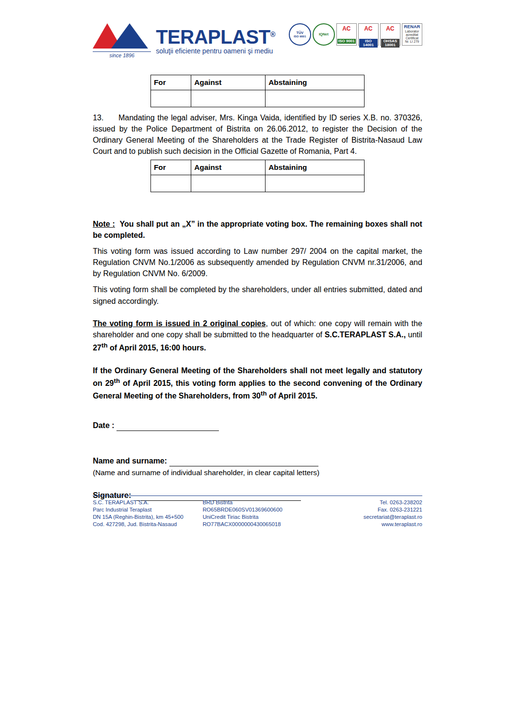since 1896
TERAPLAST®
soluţii eficiente pentru oameni şi mediu
TÜV ISO 9001
IQNet
AC ISO 9001
AC ISO 14001
AC OHSAS 18001
RENAR
Laborator acreditat
Certificat
Nr. LI 279
| For | Against | Abstaining |
| --- | --- | --- |
13. Mandating the legal adviser, Mrs. Kinga Vaida, identified by ID series X.B. no. 370326, issued by the Police Department of Bistrita on 26.06.2012, to register the Decision of the Ordinary General Meeting of the Shareholders at the Trade Register of Bistrita-Nasaud Law Court and to publish such decision in the Official Gazette of Romania, Part 4.
| For | Against | Abstaining |
| --- | --- | --- |
Note : You shall put an „X” in the appropriate voting box. The remaining boxes shall not be completed.
This voting form was issued according to Law number 297/ 2004 on the capital market, the Regulation CNVM No.1/2006 as subsequently amended by Regulation CNVM nr.31/2006, and by Regulation CNVM No. 6/2009.
This voting form shall be completed by the shareholders, under all entries submitted, dated and signed accordingly.
The voting form is issued in 2 original copies, out of which: one copy will remain with the shareholder and one copy shall be submitted to the headquarter of S.C.TERAPLAST S.A., until 27th of April 2015, 16:00 hours.
If the Ordinary General Meeting of the Shareholders shall not meet legally and statutory on 29th of April 2015, this voting form applies to the second convening of the Ordinary General Meeting of the Shareholders, from 30th of April 2015.
Date :
Name and surname:
(Name and surname of individual shareholder, in clear capital letters)
Signature:
S.C. TERAPLAST S.A.
Parc Industrial Teraplast
DN 15A (Reghin-Bistrita), km 45+500
Cod. 427298, Jud. Bistrita-Nasaud
BRD Bistrita
RO65BRDE060SV01369600600
UniCredit Tiriac Bistrita
RO77BACX0000000430065018
Tel. 0263-238202
Fax. 0263-231221
secretariat@teraplast.ro
www.teraplast.ro